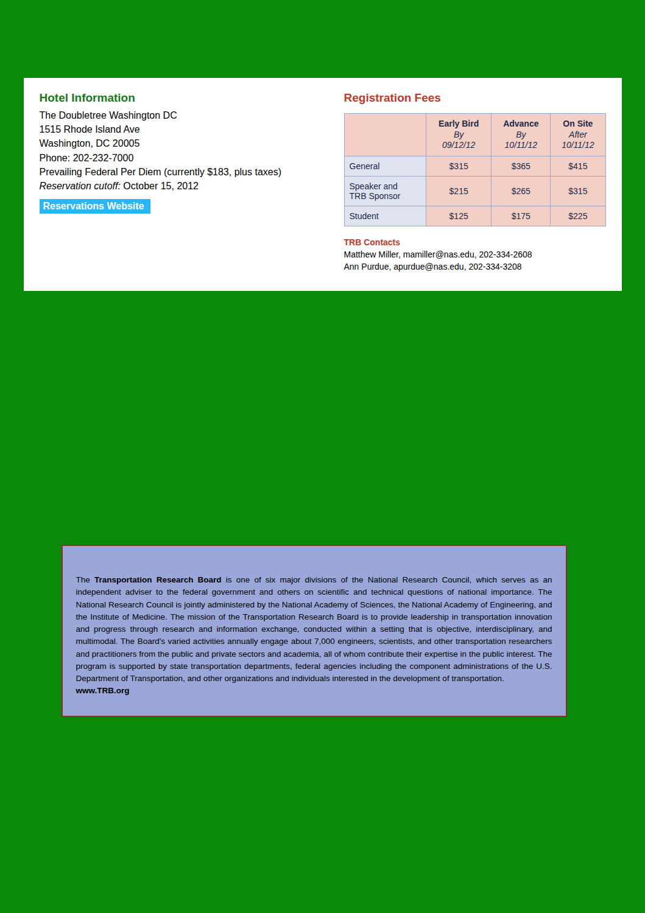TRBAnnouncement
2012 UTC Spotlight Conference
Sustainable Energy and Transportation
November 8–9, 2012
The Keck Center of the National Academies
Washington DC
Sponsored by
University Transportation Centers
Research and Innovative Technology Administration, U.S. Department of Transportation
www.trb.org/Conferences/UTCSpotlight2012
The 2012 UTC Spotlight Conference on Sustainable Energy and Transportation will explore the relationships between transportation and energy, including the implications of alternative fuels, vehicle technologies, and system operations for energy use and greenhouse gas emissions. The conference will bring together researchers, practitioners, and policy makers to discuss current research, identify knowledge gaps, and consider future research directions. Sessions will address energy supply and demand, life-cycle assessment, infrastructure implications, freight and passenger travel, and the role of university transportation centers in advancing sustainable energy and transportation research.
TRANSPORTATION RESEARCH BOARD
of the National Academies
Hotel Information
The Doubletree Washington DC
1515 Rhode Island Ave
Washington, DC 20005
Phone: 202-232-7000
Prevailing Federal Per Diem (currently $183, plus taxes)
Reservation cutoff: October 15, 2012
Reservations Website
Registration Fees
| | Early Bird By 09/12/12 | Advance By 10/11/12 | On Site After 10/11/12 |
| --- | --- | --- | --- |
| General | $315 | $365 | $415 |
| Speaker and TRB Sponsor | $215 | $265 | $315 |
| Student | $125 | $175 | $225 |
TRB Contacts
Matthew Miller, mamiller@nas.edu, 202-334-2608
Ann Purdue, apurdue@nas.edu, 202-334-3208
The Transportation Research Board is one of six major divisions of the National Research Council, which serves as an independent adviser to the federal government and others on scientific and technical questions of national importance. The National Research Council is jointly administered by the National Academy of Sciences, the National Academy of Engineering, and the Institute of Medicine. The mission of the Transportation Research Board is to provide leadership in transportation innovation and progress through research and information exchange, conducted within a setting that is objective, interdisciplinary, and multimodal. The Board's varied activities annually engage about 7,000 engineers, scientists, and other transportation researchers and practitioners from the public and private sectors and academia, all of whom contribute their expertise in the public interest. The program is supported by state transportation departments, federal agencies including the component administrations of the U.S. Department of Transportation, and other organizations and individuals interested in the development of transportation.
www.TRB.org